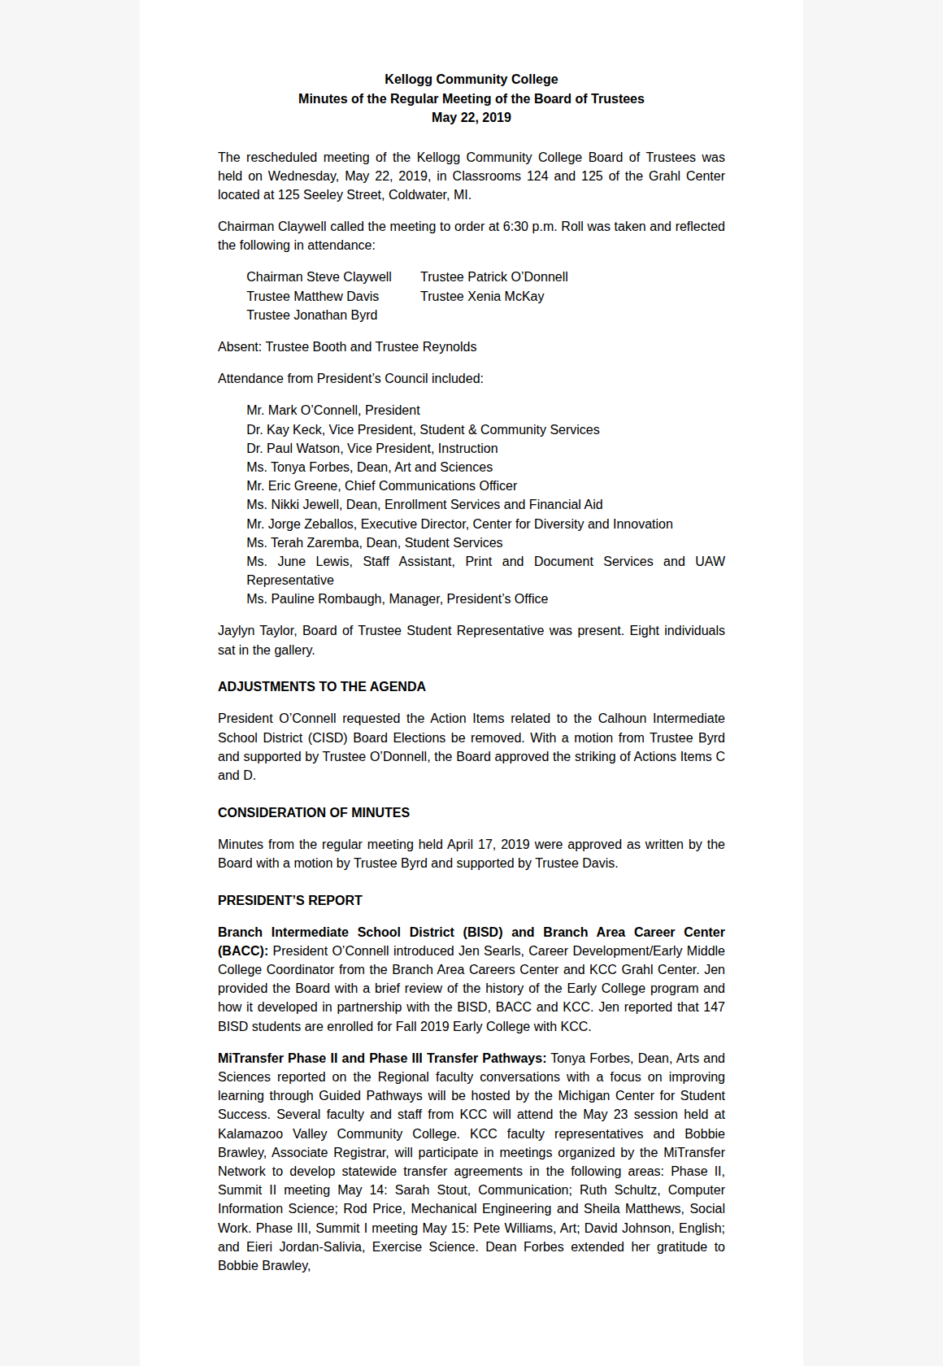Kellogg Community College
Minutes of the Regular Meeting of the Board of Trustees
May 22, 2019
The rescheduled meeting of the Kellogg Community College Board of Trustees was held on Wednesday, May 22, 2019, in Classrooms 124 and 125 of the Grahl Center located at 125 Seeley Street, Coldwater, MI.
Chairman Claywell called the meeting to order at 6:30 p.m. Roll was taken and reflected the following in attendance:
| Chairman Steve Claywell | Trustee Patrick O’Donnell |
| Trustee Matthew Davis | Trustee Xenia McKay |
| Trustee Jonathan Byrd | |
Absent: Trustee Booth and Trustee Reynolds
Attendance from President’s Council included:
Mr. Mark O’Connell, President
Dr. Kay Keck, Vice President, Student & Community Services
Dr. Paul Watson, Vice President, Instruction
Ms. Tonya Forbes, Dean, Art and Sciences
Mr. Eric Greene, Chief Communications Officer
Ms. Nikki Jewell, Dean, Enrollment Services and Financial Aid
Mr. Jorge Zeballos, Executive Director, Center for Diversity and Innovation
Ms. Terah Zaremba, Dean, Student Services
Ms. June Lewis, Staff Assistant, Print and Document Services and UAW Representative
Ms. Pauline Rombaugh, Manager, President’s Office
Jaylyn Taylor, Board of Trustee Student Representative was present. Eight individuals sat in the gallery.
Adjustments to the Agenda
President O’Connell requested the Action Items related to the Calhoun Intermediate School District (CISD) Board Elections be removed. With a motion from Trustee Byrd and supported by Trustee O’Donnell, the Board approved the striking of Actions Items C and D.
Consideration of Minutes
Minutes from the regular meeting held April 17, 2019 were approved as written by the Board with a motion by Trustee Byrd and supported by Trustee Davis.
President’s Report
Branch Intermediate School District (BISD) and Branch Area Career Center (BACC): President O’Connell introduced Jen Searls, Career Development/Early Middle College Coordinator from the Branch Area Careers Center and KCC Grahl Center. Jen provided the Board with a brief review of the history of the Early College program and how it developed in partnership with the BISD, BACC and KCC. Jen reported that 147 BISD students are enrolled for Fall 2019 Early College with KCC.
MiTransfer Phase II and Phase III Transfer Pathways: Tonya Forbes, Dean, Arts and Sciences reported on the Regional faculty conversations with a focus on improving learning through Guided Pathways will be hosted by the Michigan Center for Student Success. Several faculty and staff from KCC will attend the May 23 session held at Kalamazoo Valley Community College. KCC faculty representatives and Bobbie Brawley, Associate Registrar, will participate in meetings organized by the MiTransfer Network to develop statewide transfer agreements in the following areas: Phase II, Summit II meeting May 14: Sarah Stout, Communication; Ruth Schultz, Computer Information Science; Rod Price, Mechanical Engineering and Sheila Matthews, Social Work. Phase III, Summit I meeting May 15: Pete Williams, Art; David Johnson, English; and Eieri Jordan-Salivia, Exercise Science. Dean Forbes extended her gratitude to Bobbie Brawley,